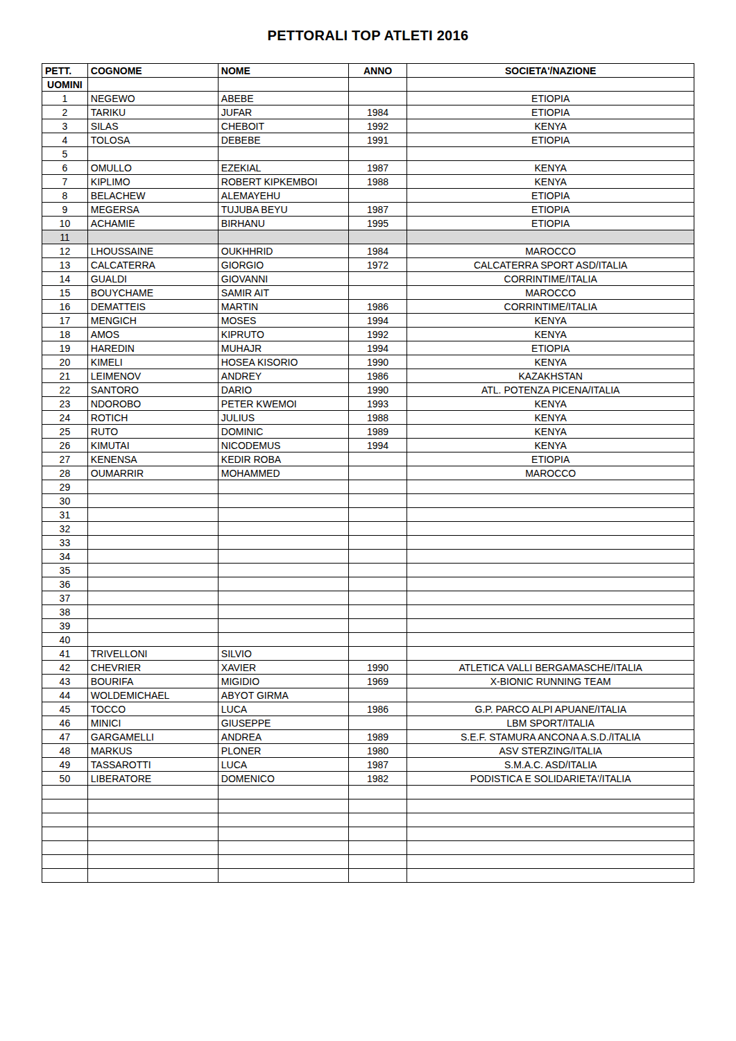PETTORALI TOP ATLETI 2016
| PETT. | COGNOME | NOME | ANNO | SOCIETA'/NAZIONE |
| --- | --- | --- | --- | --- |
| UOMINI | | | | |
| 1 | NEGEWO | ABEBE | | ETIOPIA |
| 2 | TARIKU | JUFAR | 1984 | ETIOPIA |
| 3 | SILAS | CHEBOIT | 1992 | KENYA |
| 4 | TOLOSA | DEBEBE | 1991 | ETIOPIA |
| 5 | | | | |
| 6 | OMULLO | EZEKIAL | 1987 | KENYA |
| 7 | KIPLIMO | ROBERT KIPKEMBOI | 1988 | KENYA |
| 8 | BELACHEW | ALEMAYEHU | | ETIOPIA |
| 9 | MEGERSA | TUJUBA BEYU | 1987 | ETIOPIA |
| 10 | ACHAMIE | BIRHANU | 1995 | ETIOPIA |
| 11 | | | | |
| 12 | LHOUSSAINE | OUKHHRID | 1984 | MAROCCO |
| 13 | CALCATERRA | GIORGIO | 1972 | CALCATERRA SPORT ASD/ITALIA |
| 14 | GUALDI | GIOVANNI | | CORRINTIME/ITALIA |
| 15 | BOUYCHAME | SAMIR AIT | | MAROCCO |
| 16 | DEMATTEIS | MARTIN | 1986 | CORRINTIME/ITALIA |
| 17 | MENGICH | MOSES | 1994 | KENYA |
| 18 | AMOS | KIPRUTO | 1992 | KENYA |
| 19 | HAREDIN | MUHAJR | 1994 | ETIOPIA |
| 20 | KIMELI | HOSEA KISORIO | 1990 | KENYA |
| 21 | LEIMENOV | ANDREY | 1986 | KAZAKHSTAN |
| 22 | SANTORO | DARIO | 1990 | ATL. POTENZA PICENA/ITALIA |
| 23 | NDOROBO | PETER KWEMOI | 1993 | KENYA |
| 24 | ROTICH | JULIUS | 1988 | KENYA |
| 25 | RUTO | DOMINIC | 1989 | KENYA |
| 26 | KIMUTAI | NICODEMUS | 1994 | KENYA |
| 27 | KENENSA | KEDIR ROBA | | ETIOPIA |
| 28 | OUMARRIR | MOHAMMED | | MAROCCO |
| 29 | | | | |
| 30 | | | | |
| 31 | | | | |
| 32 | | | | |
| 33 | | | | |
| 34 | | | | |
| 35 | | | | |
| 36 | | | | |
| 37 | | | | |
| 38 | | | | |
| 39 | | | | |
| 40 | | | | |
| 41 | TRIVELLONI | SILVIO | | |
| 42 | CHEVRIER | XAVIER | 1990 | ATLETICA VALLI BERGAMASCHE/ITALIA |
| 43 | BOURIFA | MIGIDIO | 1969 | X-BIONIC RUNNING TEAM |
| 44 | WOLDEMICHAEL | ABYOT GIRMA | | |
| 45 | TOCCO | LUCA | 1986 | G.P. PARCO ALPI APUANE/ITALIA |
| 46 | MINICI | GIUSEPPE | | LBM SPORT/ITALIA |
| 47 | GARGAMELLI | ANDREA | 1989 | S.E.F. STAMURA ANCONA A.S.D./ITALIA |
| 48 | MARKUS | PLONER | 1980 | ASV STERZING/ITALIA |
| 49 | TASSAROTTI | LUCA | 1987 | S.M.A.C. ASD/ITALIA |
| 50 | LIBERATORE | DOMENICO | 1982 | PODISTICA E SOLIDARIETA'/ITALIA |